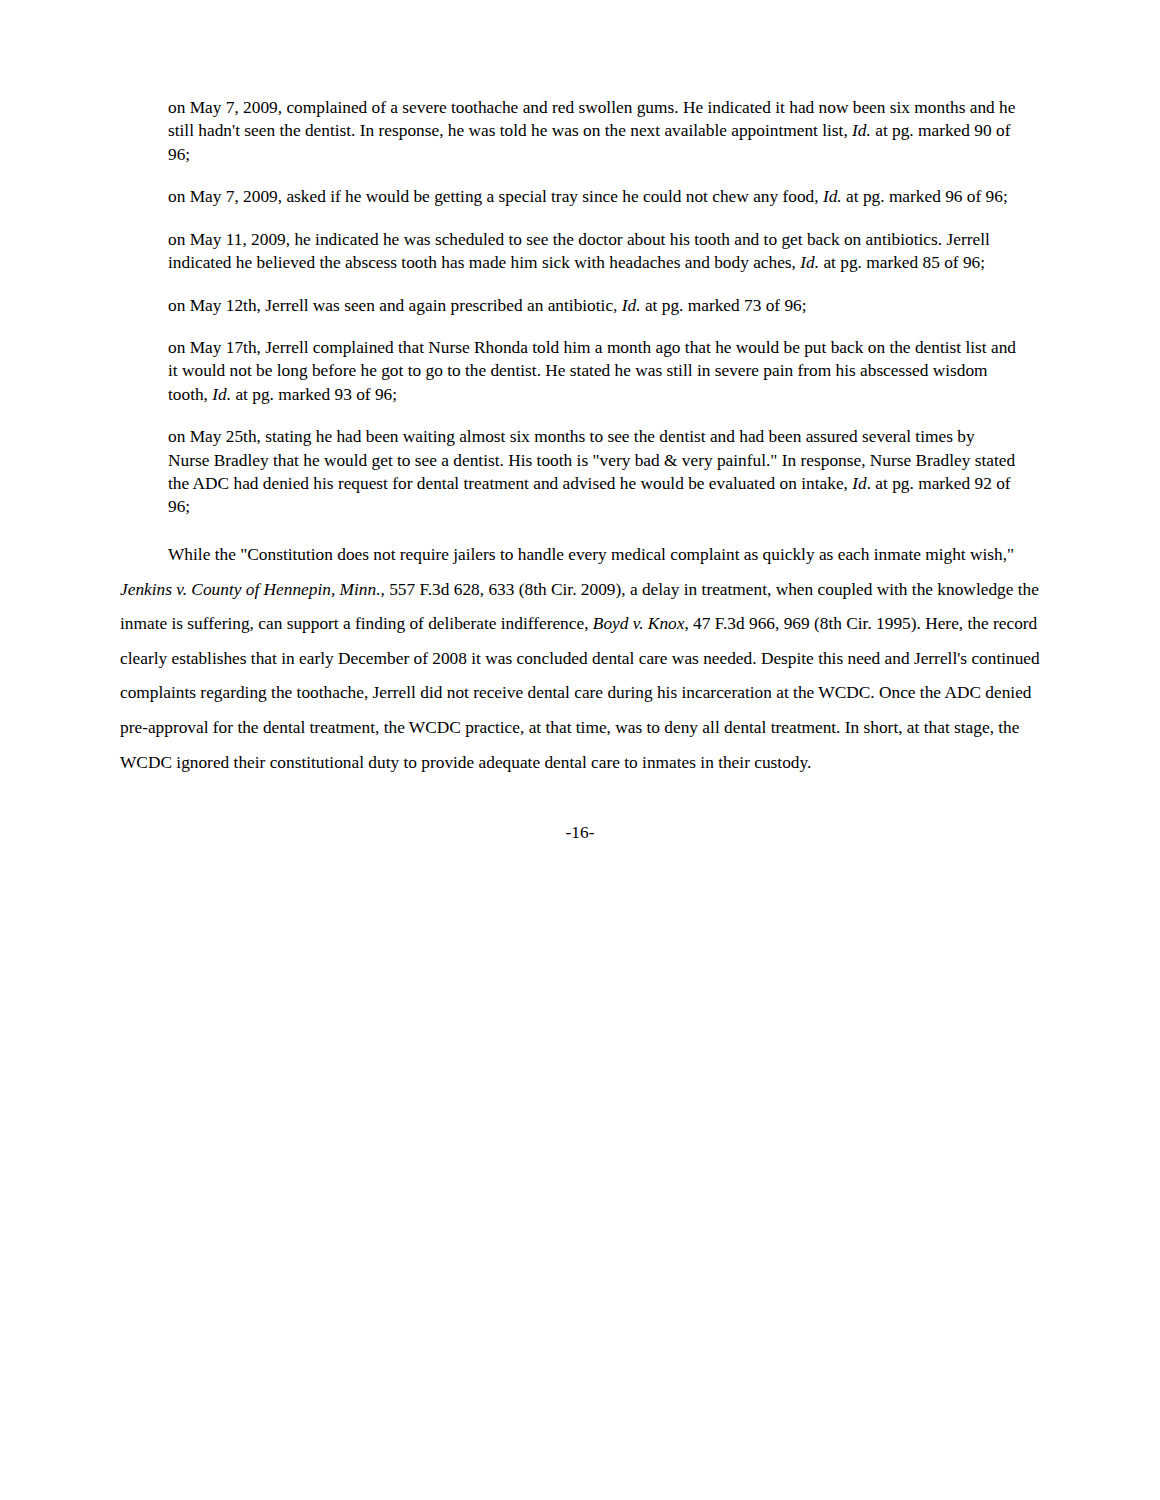on May 7, 2009, complained of a severe toothache and red swollen gums. He indicated it had now been six months and he still hadn't seen the dentist. In response, he was told he was on the next available appointment list, Id. at pg. marked 90 of 96;
on May 7, 2009, asked if he would be getting a special tray since he could not chew any food, Id. at pg. marked 96 of 96;
on May 11, 2009, he indicated he was scheduled to see the doctor about his tooth and to get back on antibiotics. Jerrell indicated he believed the abscess tooth has made him sick with headaches and body aches, Id. at pg. marked 85 of 96;
on May 12th, Jerrell was seen and again prescribed an antibiotic, Id. at pg. marked 73 of 96;
on May 17th, Jerrell complained that Nurse Rhonda told him a month ago that he would be put back on the dentist list and it would not be long before he got to go to the dentist. He stated he was still in severe pain from his abscessed wisdom tooth, Id. at pg. marked 93 of 96;
on May 25th, stating he had been waiting almost six months to see the dentist and had been assured several times by Nurse Bradley that he would get to see a dentist. His tooth is "very bad & very painful." In response, Nurse Bradley stated the ADC had denied his request for dental treatment and advised he would be evaluated on intake, Id. at pg. marked 92 of 96;
While the "Constitution does not require jailers to handle every medical complaint as quickly as each inmate might wish," Jenkins v. County of Hennepin, Minn., 557 F.3d 628, 633 (8th Cir. 2009), a delay in treatment, when coupled with the knowledge the inmate is suffering, can support a finding of deliberate indifference, Boyd v. Knox, 47 F.3d 966, 969 (8th Cir. 1995). Here, the record clearly establishes that in early December of 2008 it was concluded dental care was needed. Despite this need and Jerrell's continued complaints regarding the toothache, Jerrell did not receive dental care during his incarceration at the WCDC. Once the ADC denied pre-approval for the dental treatment, the WCDC practice, at that time, was to deny all dental treatment. In short, at that stage, the WCDC ignored their constitutional duty to provide adequate dental care to inmates in their custody.
-16-